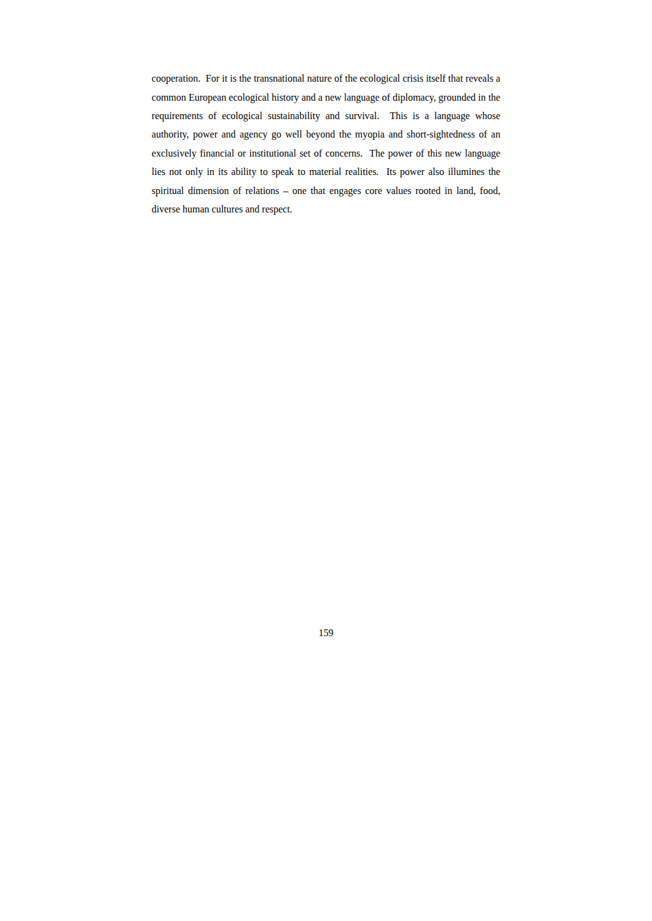cooperation. For it is the transnational nature of the ecological crisis itself that reveals a common European ecological history and a new language of diplomacy, grounded in the requirements of ecological sustainability and survival. This is a language whose authority, power and agency go well beyond the myopia and short-sightedness of an exclusively financial or institutional set of concerns. The power of this new language lies not only in its ability to speak to material realities. Its power also illumines the spiritual dimension of relations – one that engages core values rooted in land, food, diverse human cultures and respect.
159